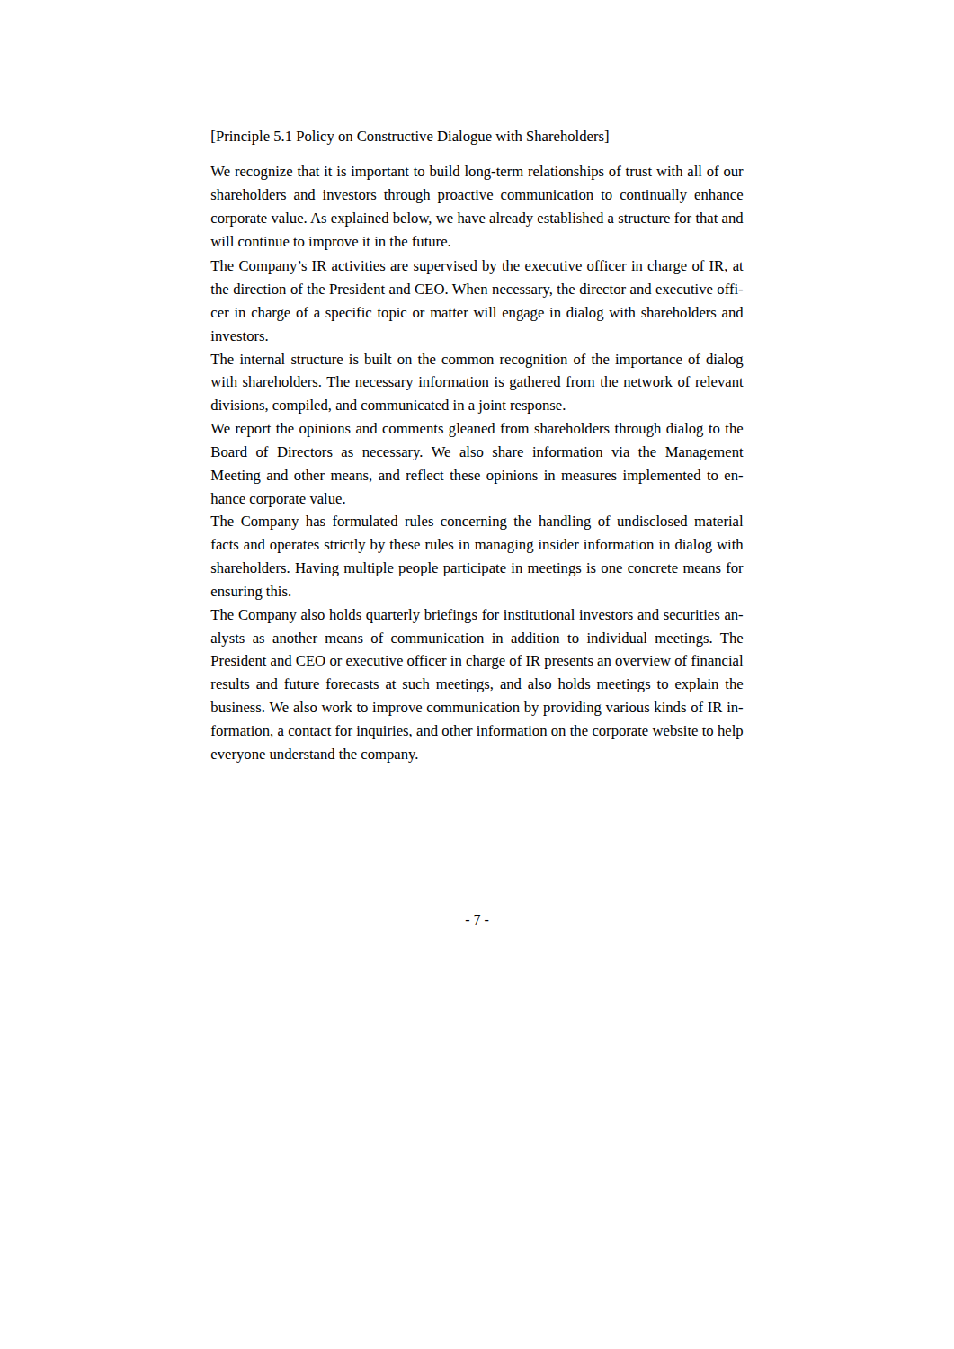[Principle 5.1 Policy on Constructive Dialogue with Shareholders]
We recognize that it is important to build long-term relationships of trust with all of our shareholders and investors through proactive communication to continually enhance corporate value. As explained below, we have already established a structure for that and will continue to improve it in the future.
The Company’s IR activities are supervised by the executive officer in charge of IR, at the direction of the President and CEO. When necessary, the director and executive officer in charge of a specific topic or matter will engage in dialog with shareholders and investors.
The internal structure is built on the common recognition of the importance of dialog with shareholders. The necessary information is gathered from the network of relevant divisions, compiled, and communicated in a joint response.
We report the opinions and comments gleaned from shareholders through dialog to the Board of Directors as necessary. We also share information via the Management Meeting and other means, and reflect these opinions in measures implemented to enhance corporate value.
The Company has formulated rules concerning the handling of undisclosed material facts and operates strictly by these rules in managing insider information in dialog with shareholders. Having multiple people participate in meetings is one concrete means for ensuring this.
The Company also holds quarterly briefings for institutional investors and securities analysts as another means of communication in addition to individual meetings. The President and CEO or executive officer in charge of IR presents an overview of financial results and future forecasts at such meetings, and also holds meetings to explain the business. We also work to improve communication by providing various kinds of IR information, a contact for inquiries, and other information on the corporate website to help everyone understand the company.
- 7 -